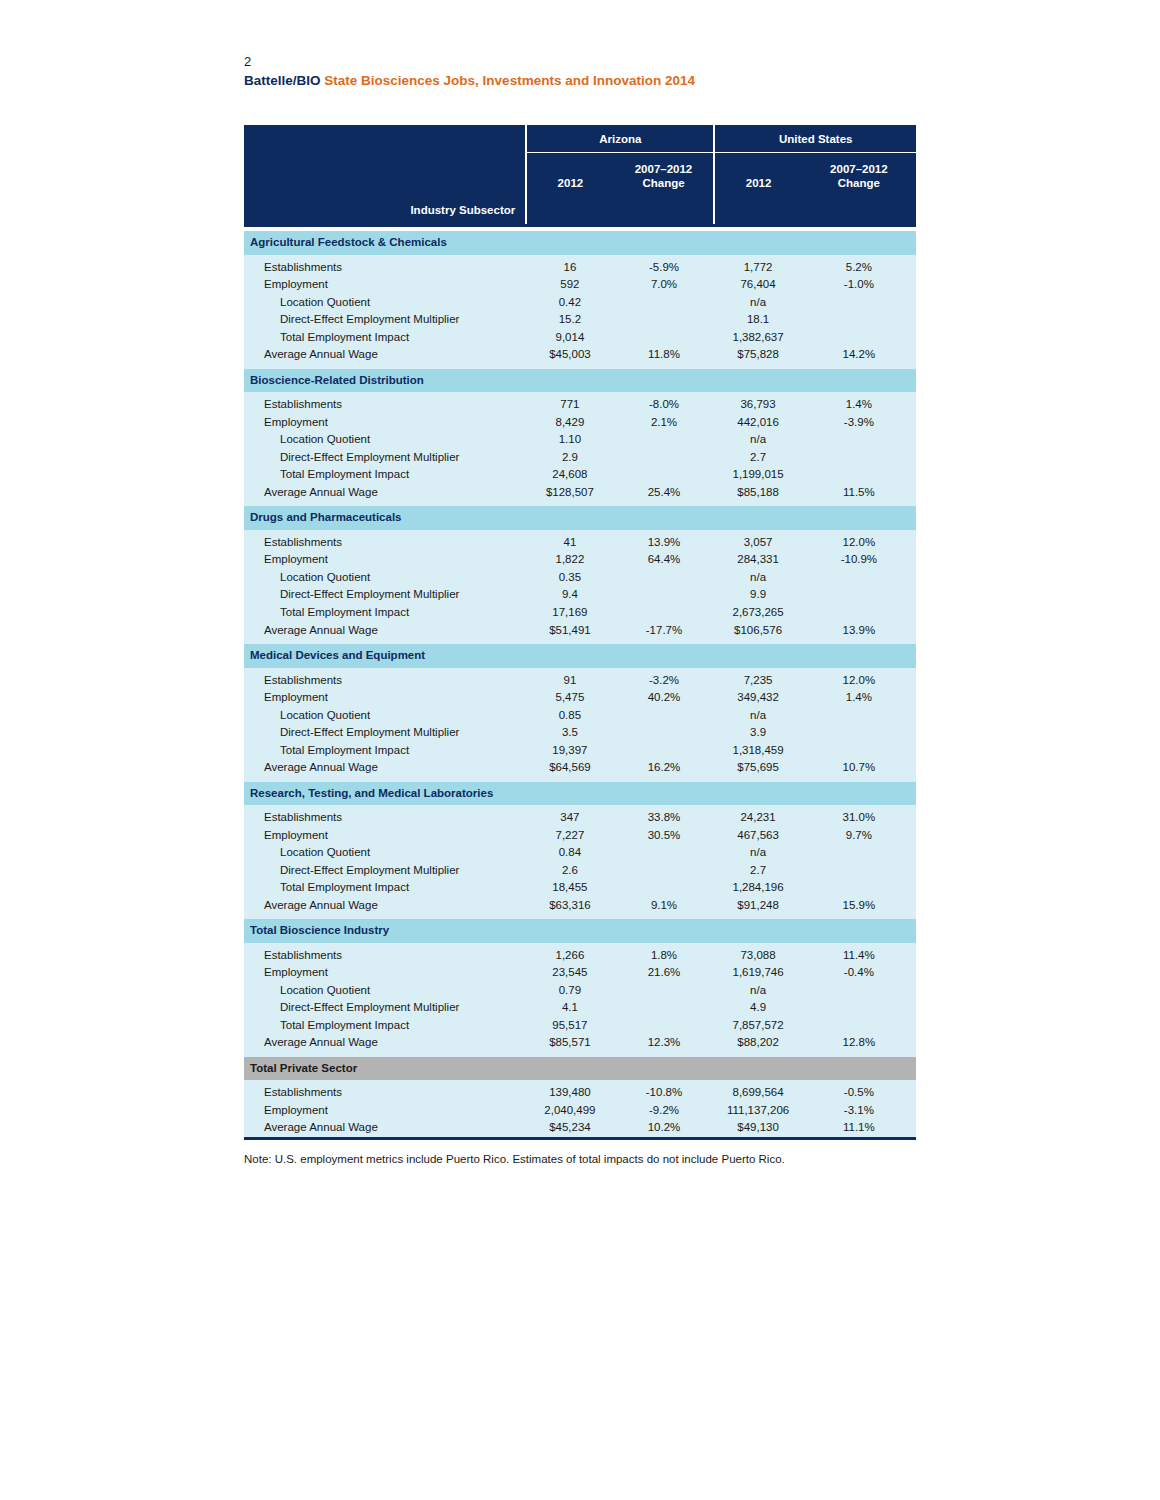2
Battelle/BIO State Biosciences Jobs, Investments and Innovation 2014
| | Arizona | United States |
| --- | --- | --- |
| 2012 | 2007–2012 Change | 2012 | 2007–2012 Change |
| Industry Subsector | | | | |
| Agricultural Feedstock & Chemicals |
| Establishments | 16 | -5.9% | 1,772 | 5.2% |
| Employment | 592 | 7.0% | 76,404 | -1.0% |
| Location Quotient | 0.42 | | n/a | |
| Direct-Effect Employment Multiplier | 15.2 | | 18.1 | |
| Total Employment Impact | 9,014 | | 1,382,637 | |
| Average Annual Wage | $45,003 | 11.8% | $75,828 | 14.2% |
| Bioscience-Related Distribution |
| Establishments | 771 | -8.0% | 36,793 | 1.4% |
| Employment | 8,429 | 2.1% | 442,016 | -3.9% |
| Location Quotient | 1.10 | | n/a | |
| Direct-Effect Employment Multiplier | 2.9 | | 2.7 | |
| Total Employment Impact | 24,608 | | 1,199,015 | |
| Average Annual Wage | $128,507 | 25.4% | $85,188 | 11.5% |
| Drugs and Pharmaceuticals |
| Establishments | 41 | 13.9% | 3,057 | 12.0% |
| Employment | 1,822 | 64.4% | 284,331 | -10.9% |
| Location Quotient | 0.35 | | n/a | |
| Direct-Effect Employment Multiplier | 9.4 | | 9.9 | |
| Total Employment Impact | 17,169 | | 2,673,265 | |
| Average Annual Wage | $51,491 | -17.7% | $106,576 | 13.9% |
| Medical Devices and Equipment |
| Establishments | 91 | -3.2% | 7,235 | 12.0% |
| Employment | 5,475 | 40.2% | 349,432 | 1.4% |
| Location Quotient | 0.85 | | n/a | |
| Direct-Effect Employment Multiplier | 3.5 | | 3.9 | |
| Total Employment Impact | 19,397 | | 1,318,459 | |
| Average Annual Wage | $64,569 | 16.2% | $75,695 | 10.7% |
| Research, Testing, and Medical Laboratories |
| Establishments | 347 | 33.8% | 24,231 | 31.0% |
| Employment | 7,227 | 30.5% | 467,563 | 9.7% |
| Location Quotient | 0.84 | | n/a | |
| Direct-Effect Employment Multiplier | 2.6 | | 2.7 | |
| Total Employment Impact | 18,455 | | 1,284,196 | |
| Average Annual Wage | $63,316 | 9.1% | $91,248 | 15.9% |
| Total Bioscience Industry |
| Establishments | 1,266 | 1.8% | 73,088 | 11.4% |
| Employment | 23,545 | 21.6% | 1,619,746 | -0.4% |
| Location Quotient | 0.79 | | n/a | |
| Direct-Effect Employment Multiplier | 4.1 | | 4.9 | |
| Total Employment Impact | 95,517 | | 7,857,572 | |
| Average Annual Wage | $85,571 | 12.3% | $88,202 | 12.8% |
| Total Private Sector |
| Establishments | 139,480 | -10.8% | 8,699,564 | -0.5% |
| Employment | 2,040,499 | -9.2% | 111,137,206 | -3.1% |
| Average Annual Wage | $45,234 | 10.2% | $49,130 | 11.1% |
Note: U.S. employment metrics include Puerto Rico. Estimates of total impacts do not include Puerto Rico.